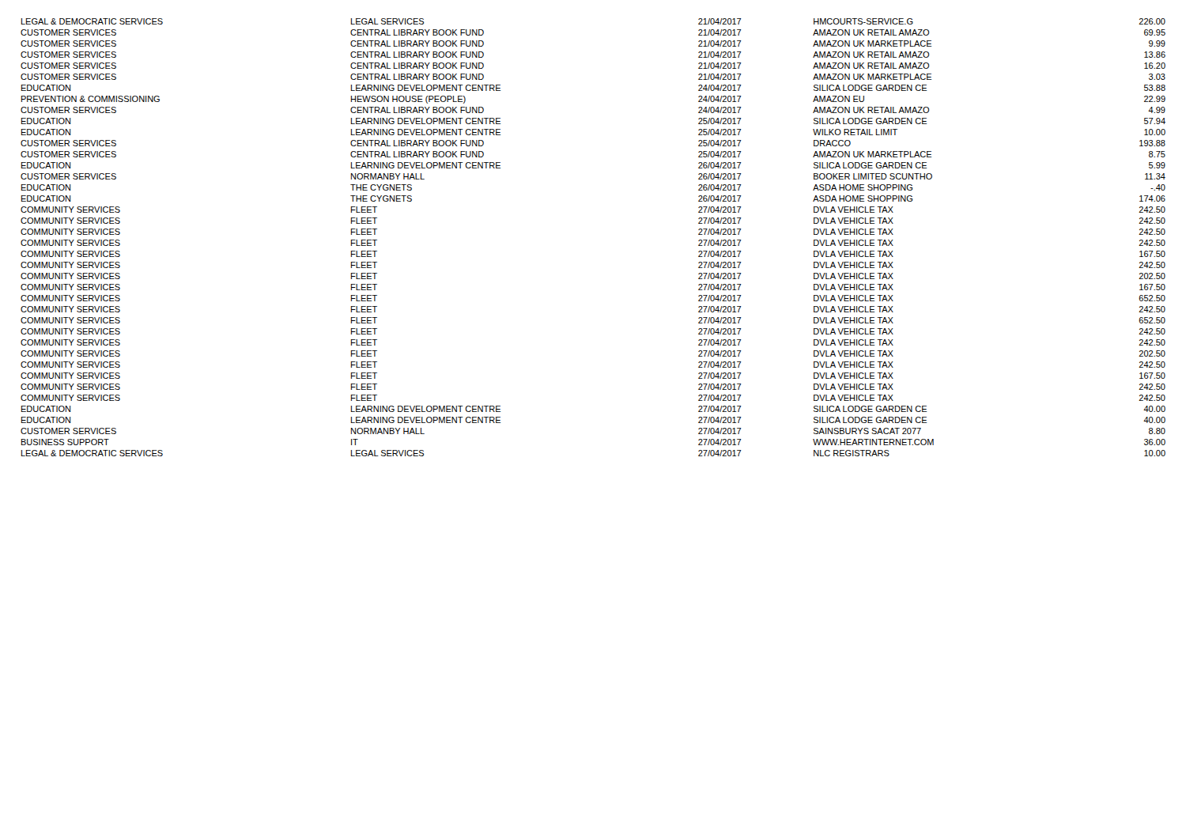| LEGAL & DEMOCRATIC SERVICES | LEGAL SERVICES | 21/04/2017 | HMCOURTS-SERVICE.G | 226.00 |
| CUSTOMER SERVICES | CENTRAL LIBRARY BOOK FUND | 21/04/2017 | AMAZON UK RETAIL AMAZO | 69.95 |
| CUSTOMER SERVICES | CENTRAL LIBRARY BOOK FUND | 21/04/2017 | AMAZON UK MARKETPLACE | 9.99 |
| CUSTOMER SERVICES | CENTRAL LIBRARY BOOK FUND | 21/04/2017 | AMAZON UK RETAIL AMAZO | 13.86 |
| CUSTOMER SERVICES | CENTRAL LIBRARY BOOK FUND | 21/04/2017 | AMAZON UK RETAIL AMAZO | 16.20 |
| CUSTOMER SERVICES | CENTRAL LIBRARY BOOK FUND | 21/04/2017 | AMAZON UK MARKETPLACE | 3.03 |
| EDUCATION | LEARNING DEVELOPMENT CENTRE | 24/04/2017 | SILICA LODGE GARDEN CE | 53.88 |
| PREVENTION & COMMISSIONING | HEWSON HOUSE (PEOPLE) | 24/04/2017 | AMAZON EU | 22.99 |
| CUSTOMER SERVICES | CENTRAL LIBRARY BOOK FUND | 24/04/2017 | AMAZON UK RETAIL AMAZO | 4.99 |
| EDUCATION | LEARNING DEVELOPMENT CENTRE | 25/04/2017 | SILICA LODGE GARDEN CE | 57.94 |
| EDUCATION | LEARNING DEVELOPMENT CENTRE | 25/04/2017 | WILKO RETAIL LIMIT | 10.00 |
| CUSTOMER SERVICES | CENTRAL LIBRARY BOOK FUND | 25/04/2017 | DRACCO | 193.88 |
| CUSTOMER SERVICES | CENTRAL LIBRARY BOOK FUND | 25/04/2017 | AMAZON UK MARKETPLACE | 8.75 |
| EDUCATION | LEARNING DEVELOPMENT CENTRE | 26/04/2017 | SILICA LODGE GARDEN CE | 5.99 |
| CUSTOMER SERVICES | NORMANBY HALL | 26/04/2017 | BOOKER LIMITED SCUNTHO | 11.34 |
| EDUCATION | THE CYGNETS | 26/04/2017 | ASDA HOME SHOPPING | -.40 |
| EDUCATION | THE CYGNETS | 26/04/2017 | ASDA HOME SHOPPING | 174.06 |
| COMMUNITY SERVICES | FLEET | 27/04/2017 | DVLA VEHICLE TAX | 242.50 |
| COMMUNITY SERVICES | FLEET | 27/04/2017 | DVLA VEHICLE TAX | 242.50 |
| COMMUNITY SERVICES | FLEET | 27/04/2017 | DVLA VEHICLE TAX | 242.50 |
| COMMUNITY SERVICES | FLEET | 27/04/2017 | DVLA VEHICLE TAX | 242.50 |
| COMMUNITY SERVICES | FLEET | 27/04/2017 | DVLA VEHICLE TAX | 167.50 |
| COMMUNITY SERVICES | FLEET | 27/04/2017 | DVLA VEHICLE TAX | 242.50 |
| COMMUNITY SERVICES | FLEET | 27/04/2017 | DVLA VEHICLE TAX | 202.50 |
| COMMUNITY SERVICES | FLEET | 27/04/2017 | DVLA VEHICLE TAX | 167.50 |
| COMMUNITY SERVICES | FLEET | 27/04/2017 | DVLA VEHICLE TAX | 652.50 |
| COMMUNITY SERVICES | FLEET | 27/04/2017 | DVLA VEHICLE TAX | 242.50 |
| COMMUNITY SERVICES | FLEET | 27/04/2017 | DVLA VEHICLE TAX | 652.50 |
| COMMUNITY SERVICES | FLEET | 27/04/2017 | DVLA VEHICLE TAX | 242.50 |
| COMMUNITY SERVICES | FLEET | 27/04/2017 | DVLA VEHICLE TAX | 242.50 |
| COMMUNITY SERVICES | FLEET | 27/04/2017 | DVLA VEHICLE TAX | 202.50 |
| COMMUNITY SERVICES | FLEET | 27/04/2017 | DVLA VEHICLE TAX | 242.50 |
| COMMUNITY SERVICES | FLEET | 27/04/2017 | DVLA VEHICLE TAX | 167.50 |
| COMMUNITY SERVICES | FLEET | 27/04/2017 | DVLA VEHICLE TAX | 242.50 |
| COMMUNITY SERVICES | FLEET | 27/04/2017 | DVLA VEHICLE TAX | 242.50 |
| EDUCATION | LEARNING DEVELOPMENT CENTRE | 27/04/2017 | SILICA LODGE GARDEN CE | 40.00 |
| EDUCATION | LEARNING DEVELOPMENT CENTRE | 27/04/2017 | SILICA LODGE GARDEN CE | 40.00 |
| CUSTOMER SERVICES | NORMANBY HALL | 27/04/2017 | SAINSBURYS SACAT 2077 | 8.80 |
| BUSINESS SUPPORT | IT | 27/04/2017 | WWW.HEARTINTERNET.COM | 36.00 |
| LEGAL & DEMOCRATIC SERVICES | LEGAL SERVICES | 27/04/2017 | NLC REGISTRARS | 10.00 |